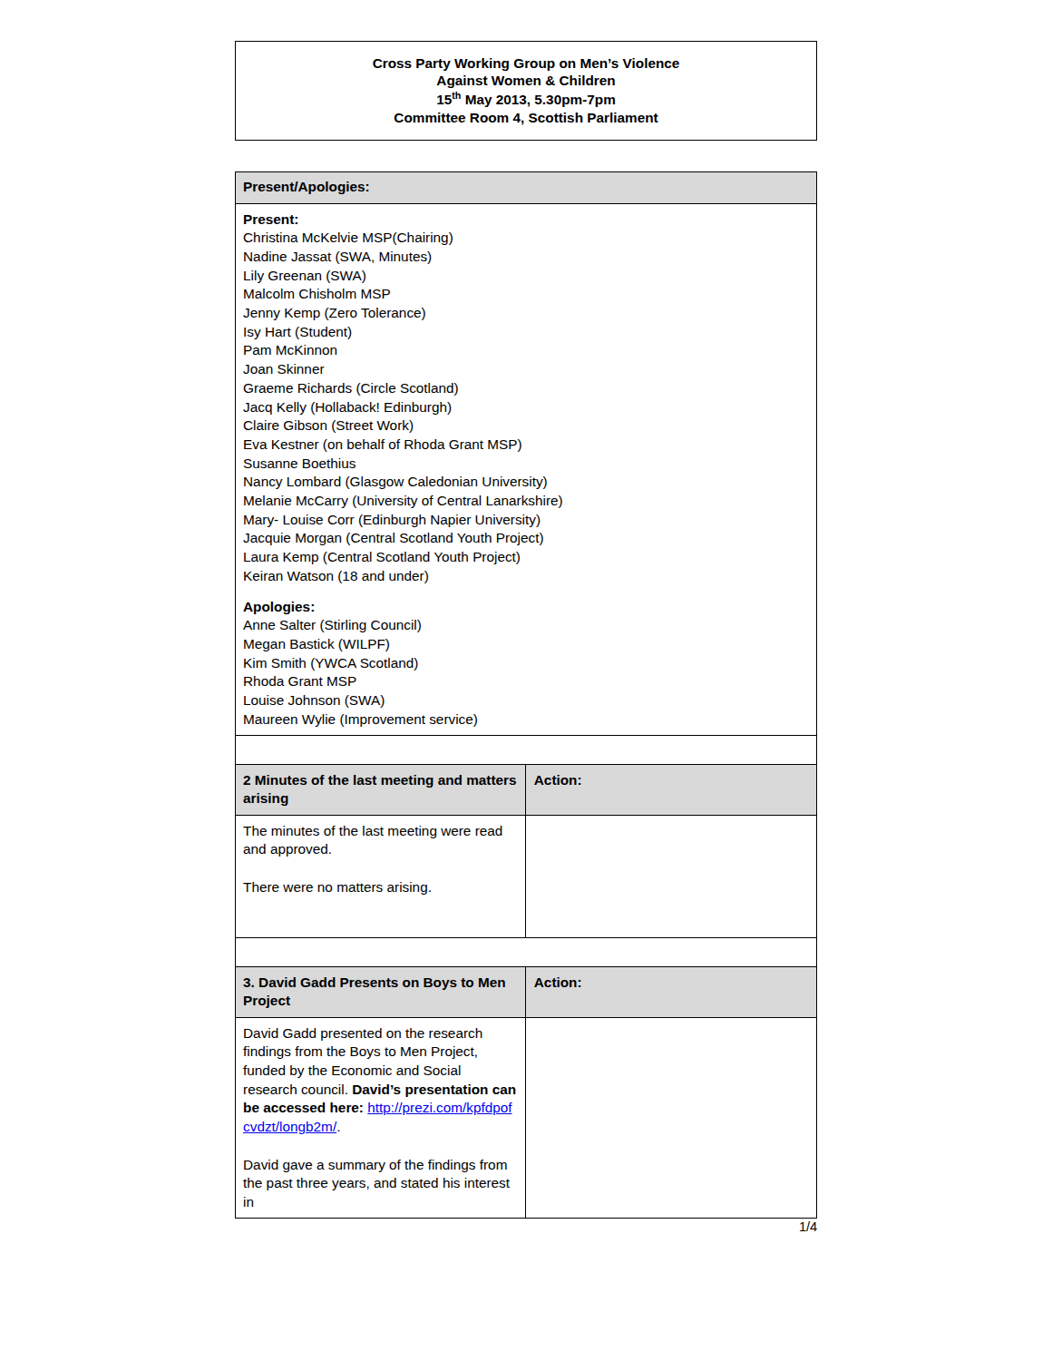Cross Party Working Group on Men’s Violence
Against Women & Children
15th May 2013, 5.30pm-7pm
Committee Room 4, Scottish Parliament
| Present/Apologies: |
| Present: Christina McKelvie MSP(Chairing) Nadine Jassat (SWA, Minutes) Lily Greenan (SWA) Malcolm Chisholm MSP Jenny Kemp (Zero Tolerance) Isy Hart (Student) Pam McKinnon Joan Skinner Graeme Richards (Circle Scotland) Jacq Kelly (Hollaback! Edinburgh) Claire Gibson (Street Work) Eva Kestner (on behalf of Rhoda Grant MSP) Susanne Boethius Nancy Lombard (Glasgow Caledonian University) Melanie McCarry (University of Central Lanarkshire) Mary- Louise Corr (Edinburgh Napier University) Jacquie Morgan (Central Scotland Youth Project) Laura Kemp (Central Scotland Youth Project) Keiran Watson (18 and under) Apologies: Anne Salter (Stirling Council) Megan Bastick (WILPF) Kim Smith (YWCA Scotland) Rhoda Grant MSP Louise Johnson (SWA) Maureen Wylie (Improvement service) |
| 2 Minutes of the last meeting and matters arising | Action: |
| The minutes of the last meeting were read and approved. There were no matters arising. | |
| 3. David Gadd Presents on Boys to Men Project | Action: |
| David Gadd presented on the research findings from the Boys to Men Project, funded by the Economic and Social research council. David’s presentation can be accessed here: http://prezi.com/kpfdpofcvdzt/longb2m/ . David gave a summary of the findings from the past three years, and stated his interest in | |
1/4